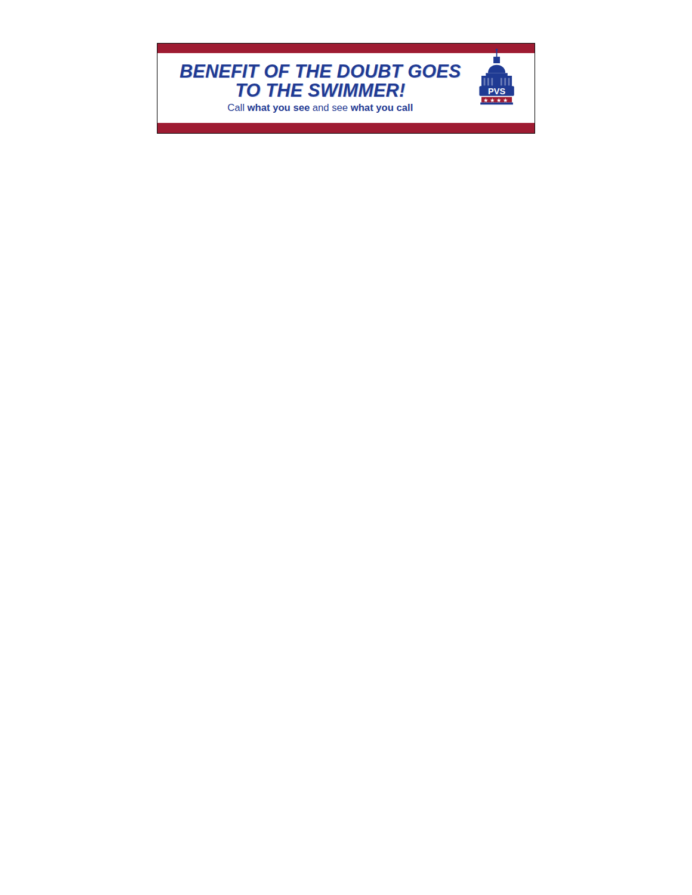BENEFIT OF THE DOUBT GOES TO THE SWIMMER!
Call what you see and see what you call
PVS logo PVS